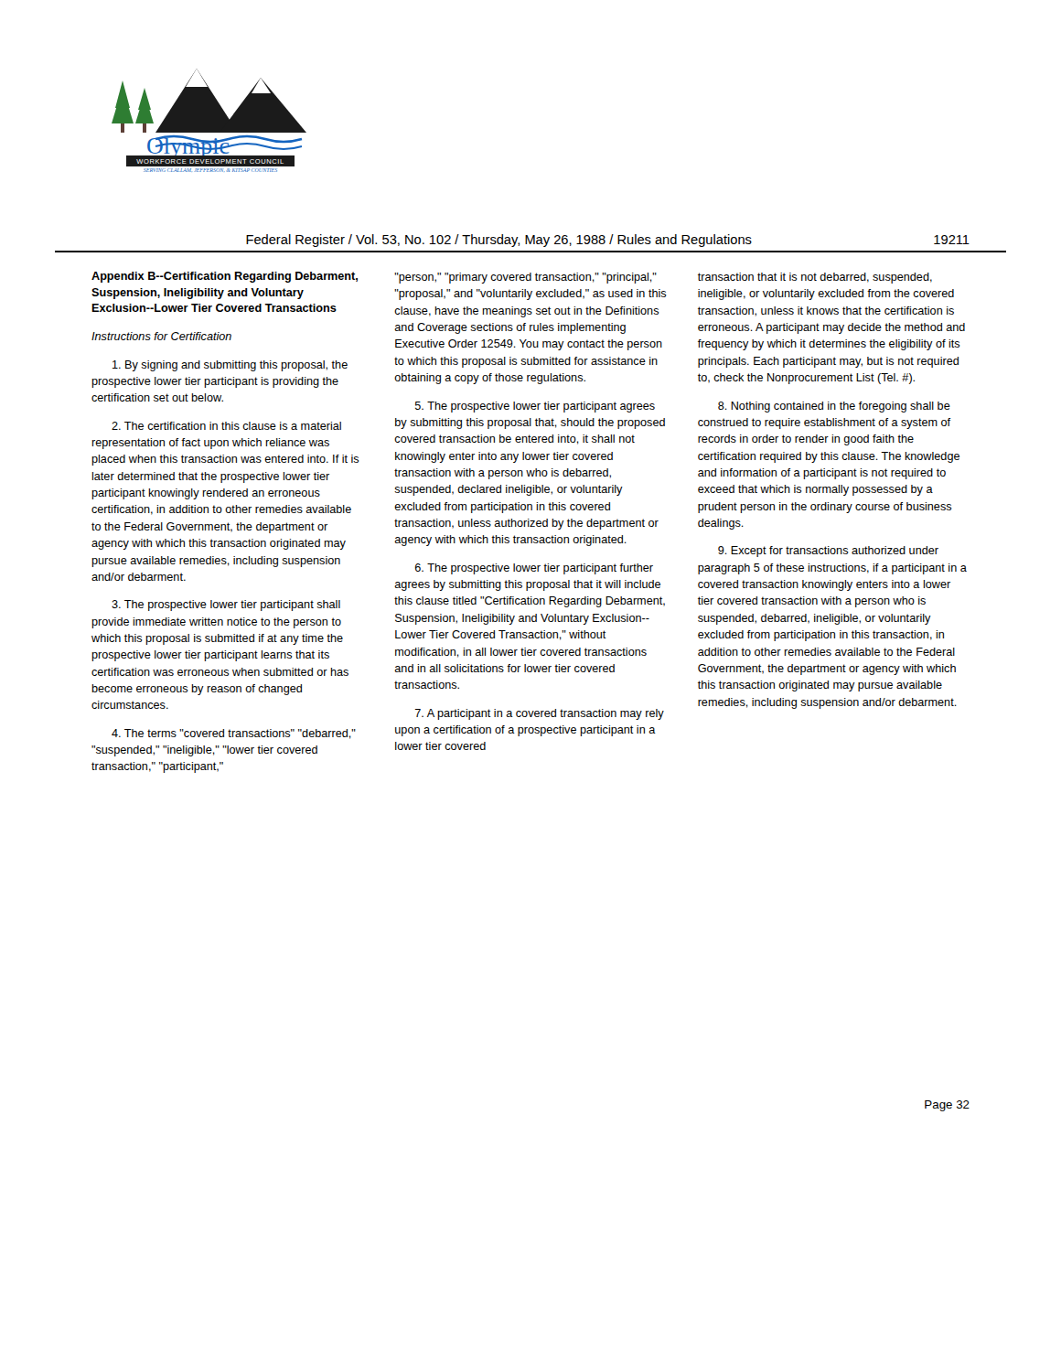Olympic WORKFORCE DEVELOPMENT COUNCIL SERVING CLALLAM, JEFFERSON, & KITSAP COUNTIES
Federal Register / Vol. 53, No. 102 / Thursday, May 26, 1988 / Rules and Regulations 19211
Appendix B--Certification Regarding Debarment, Suspension, Ineligibility and Voluntary Exclusion--Lower Tier Covered Transactions
Instructions for Certification
1. By signing and submitting this proposal, the prospective lower tier participant is providing the certification set out below.
2. The certification in this clause is a material representation of fact upon which reliance was placed when this transaction was entered into. If it is later determined that the prospective lower tier participant knowingly rendered an erroneous certification, in addition to other remedies available to the Federal Government, the department or agency with which this transaction originated may pursue available remedies, including suspension and/or debarment.
3. The prospective lower tier participant shall provide immediate written notice to the person to which this proposal is submitted if at any time the prospective lower tier participant learns that its certification was erroneous when submitted or has become erroneous by reason of changed circumstances.
4. The terms "covered transactions" "debarred," "suspended," "ineligible," "lower tier covered transaction," "participant,"
"person," "primary covered transaction," "principal," "proposal," and "voluntarily excluded," as used in this clause, have the meanings set out in the Definitions and Coverage sections of rules implementing Executive Order 12549. You may contact the person to which this proposal is submitted for assistance in obtaining a copy of those regulations.
5. The prospective lower tier participant agrees by submitting this proposal that, should the proposed covered transaction be entered into, it shall not knowingly enter into any lower tier covered transaction with a person who is debarred, suspended, declared ineligible, or voluntarily excluded from participation in this covered transaction, unless authorized by the department or agency with which this transaction originated.
6. The prospective lower tier participant further agrees by submitting this proposal that it will include this clause titled "Certification Regarding Debarment, Suspension, Ineligibility and Voluntary Exclusion--Lower Tier Covered Transaction," without modification, in all lower tier covered transactions and in all solicitations for lower tier covered transactions.
7. A participant in a covered transaction may rely upon a certification of a prospective participant in a lower tier covered
transaction that it is not debarred, suspended, ineligible, or voluntarily excluded from the covered transaction, unless it knows that the certification is erroneous. A participant may decide the method and frequency by which it determines the eligibility of its principals. Each participant may, but is not required to, check the Nonprocurement List (Tel. #).
8. Nothing contained in the foregoing shall be construed to require establishment of a system of records in order to render in good faith the certification required by this clause. The knowledge and information of a participant is not required to exceed that which is normally possessed by a prudent person in the ordinary course of business dealings.
9. Except for transactions authorized under paragraph 5 of these instructions, if a participant in a covered transaction knowingly enters into a lower tier covered transaction with a person who is suspended, debarred, ineligible, or voluntarily excluded from participation in this transaction, in addition to other remedies available to the Federal Government, the department or agency with which this transaction originated may pursue available remedies, including suspension and/or debarment.
Page 32